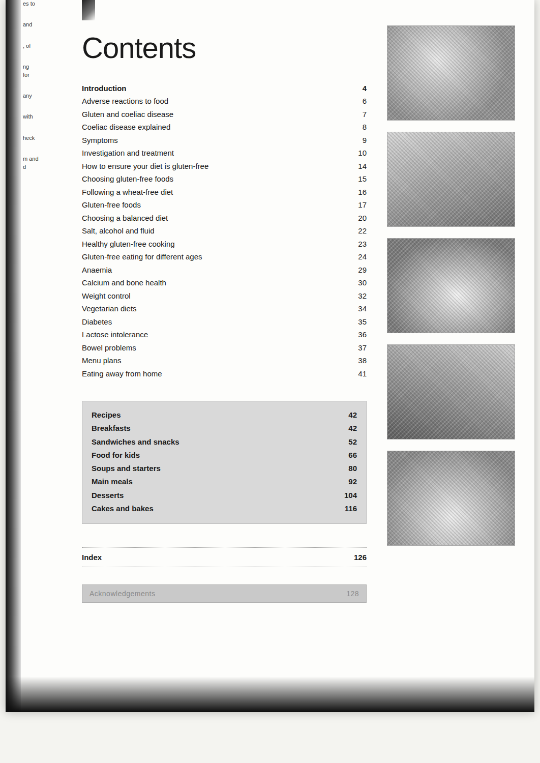es to and , of ng
for any with heck m and
d
Contents
Introduction 4
Adverse reactions to food 6
Gluten and coeliac disease 7
Coeliac disease explained 8
Symptoms 9
Investigation and treatment 10
How to ensure your diet is gluten-free 14
Choosing gluten-free foods 15
Following a wheat-free diet 16
Gluten-free foods 17
Choosing a balanced diet 20
Salt, alcohol and fluid 22
Healthy gluten-free cooking 23
Gluten-free eating for different ages 24
Anaemia 29
Calcium and bone health 30
Weight control 32
Vegetarian diets 34
Diabetes 35
Lactose intolerance 36
Bowel problems 37
Menu plans 38
Eating away from home 41
Recipes 42
Breakfasts 42
Sandwiches and snacks 52
Food for kids 66
Soups and starters 80
Main meals 92
Desserts 104
Cakes and bakes 116
Index 126
Acknowledgements 128